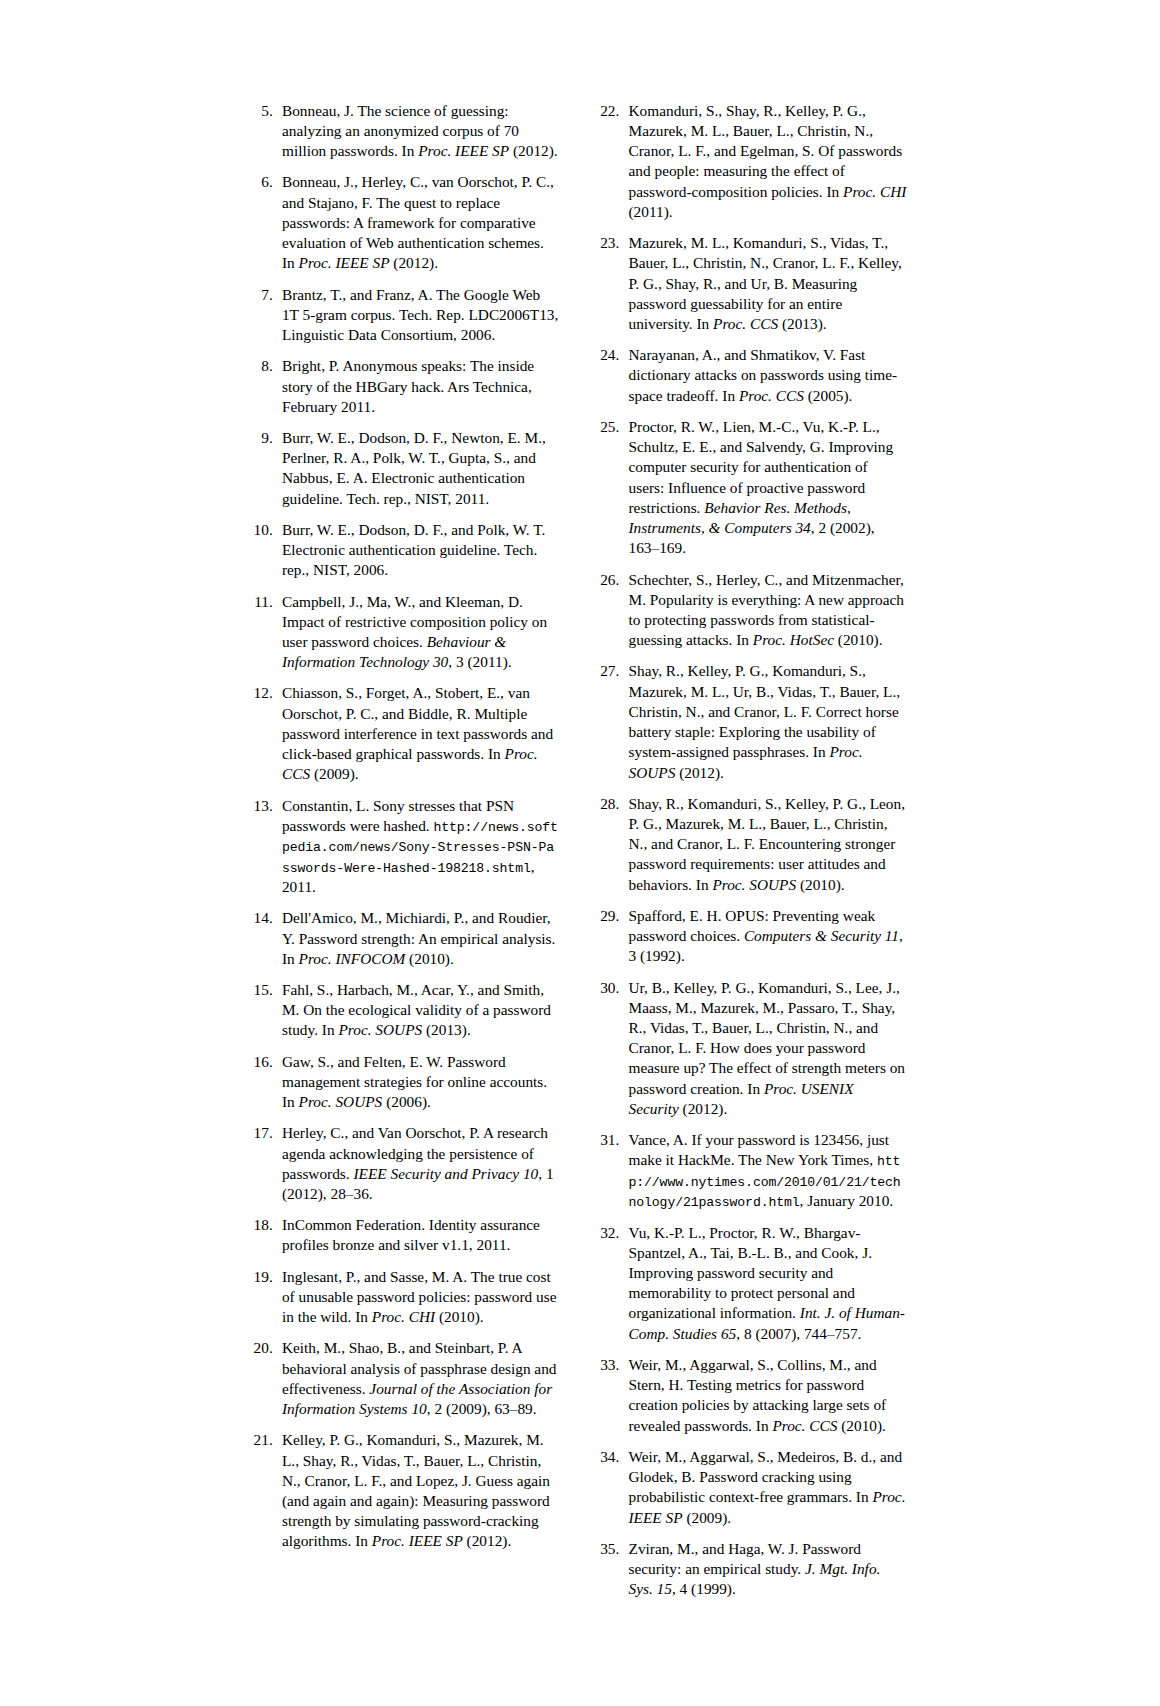5. Bonneau, J. The science of guessing: analyzing an anonymized corpus of 70 million passwords. In Proc. IEEE SP (2012).
6. Bonneau, J., Herley, C., van Oorschot, P. C., and Stajano, F. The quest to replace passwords: A framework for comparative evaluation of Web authentication schemes. In Proc. IEEE SP (2012).
7. Brantz, T., and Franz, A. The Google Web 1T 5-gram corpus. Tech. Rep. LDC2006T13, Linguistic Data Consortium, 2006.
8. Bright, P. Anonymous speaks: The inside story of the HBGary hack. Ars Technica, February 2011.
9. Burr, W. E., Dodson, D. F., Newton, E. M., Perlner, R. A., Polk, W. T., Gupta, S., and Nabbus, E. A. Electronic authentication guideline. Tech. rep., NIST, 2011.
10. Burr, W. E., Dodson, D. F., and Polk, W. T. Electronic authentication guideline. Tech. rep., NIST, 2006.
11. Campbell, J., Ma, W., and Kleeman, D. Impact of restrictive composition policy on user password choices. Behaviour & Information Technology 30, 3 (2011).
12. Chiasson, S., Forget, A., Stobert, E., van Oorschot, P. C., and Biddle, R. Multiple password interference in text passwords and click-based graphical passwords. In Proc. CCS (2009).
13. Constantin, L. Sony stresses that PSN passwords were hashed. http://news.softpedia.com/news/Sony-Stresses-PSN-Passwords-Were-Hashed-198218.shtml, 2011.
14. Dell'Amico, M., Michiardi, P., and Roudier, Y. Password strength: An empirical analysis. In Proc. INFOCOM (2010).
15. Fahl, S., Harbach, M., Acar, Y., and Smith, M. On the ecological validity of a password study. In Proc. SOUPS (2013).
16. Gaw, S., and Felten, E. W. Password management strategies for online accounts. In Proc. SOUPS (2006).
17. Herley, C., and Van Oorschot, P. A research agenda acknowledging the persistence of passwords. IEEE Security and Privacy 10, 1 (2012), 28–36.
18. InCommon Federation. Identity assurance profiles bronze and silver v1.1, 2011.
19. Inglesant, P., and Sasse, M. A. The true cost of unusable password policies: password use in the wild. In Proc. CHI (2010).
20. Keith, M., Shao, B., and Steinbart, P. A behavioral analysis of passphrase design and effectiveness. Journal of the Association for Information Systems 10, 2 (2009), 63–89.
21. Kelley, P. G., Komanduri, S., Mazurek, M. L., Shay, R., Vidas, T., Bauer, L., Christin, N., Cranor, L. F., and Lopez, J. Guess again (and again and again): Measuring password strength by simulating password-cracking algorithms. In Proc. IEEE SP (2012).
22. Komanduri, S., Shay, R., Kelley, P. G., Mazurek, M. L., Bauer, L., Christin, N., Cranor, L. F., and Egelman, S. Of passwords and people: measuring the effect of password-composition policies. In Proc. CHI (2011).
23. Mazurek, M. L., Komanduri, S., Vidas, T., Bauer, L., Christin, N., Cranor, L. F., Kelley, P. G., Shay, R., and Ur, B. Measuring password guessability for an entire university. In Proc. CCS (2013).
24. Narayanan, A., and Shmatikov, V. Fast dictionary attacks on passwords using time-space tradeoff. In Proc. CCS (2005).
25. Proctor, R. W., Lien, M.-C., Vu, K.-P. L., Schultz, E. E., and Salvendy, G. Improving computer security for authentication of users: Influence of proactive password restrictions. Behavior Res. Methods, Instruments, & Computers 34, 2 (2002), 163–169.
26. Schechter, S., Herley, C., and Mitzenmacher, M. Popularity is everything: A new approach to protecting passwords from statistical-guessing attacks. In Proc. HotSec (2010).
27. Shay, R., Kelley, P. G., Komanduri, S., Mazurek, M. L., Ur, B., Vidas, T., Bauer, L., Christin, N., and Cranor, L. F. Correct horse battery staple: Exploring the usability of system-assigned passphrases. In Proc. SOUPS (2012).
28. Shay, R., Komanduri, S., Kelley, P. G., Leon, P. G., Mazurek, M. L., Bauer, L., Christin, N., and Cranor, L. F. Encountering stronger password requirements: user attitudes and behaviors. In Proc. SOUPS (2010).
29. Spafford, E. H. OPUS: Preventing weak password choices. Computers & Security 11, 3 (1992).
30. Ur, B., Kelley, P. G., Komanduri, S., Lee, J., Maass, M., Mazurek, M., Passaro, T., Shay, R., Vidas, T., Bauer, L., Christin, N., and Cranor, L. F. How does your password measure up? The effect of strength meters on password creation. In Proc. USENIX Security (2012).
31. Vance, A. If your password is 123456, just make it HackMe. The New York Times, http://www.nytimes.com/2010/01/21/technology/21password.html, January 2010.
32. Vu, K.-P. L., Proctor, R. W., Bhargav-Spantzel, A., Tai, B.-L. B., and Cook, J. Improving password security and memorability to protect personal and organizational information. Int. J. of Human-Comp. Studies 65, 8 (2007), 744–757.
33. Weir, M., Aggarwal, S., Collins, M., and Stern, H. Testing metrics for password creation policies by attacking large sets of revealed passwords. In Proc. CCS (2010).
34. Weir, M., Aggarwal, S., Medeiros, B. d., and Glodek, B. Password cracking using probabilistic context-free grammars. In Proc. IEEE SP (2009).
35. Zviran, M., and Haga, W. J. Password security: an empirical study. J. Mgt. Info. Sys. 15, 4 (1999).